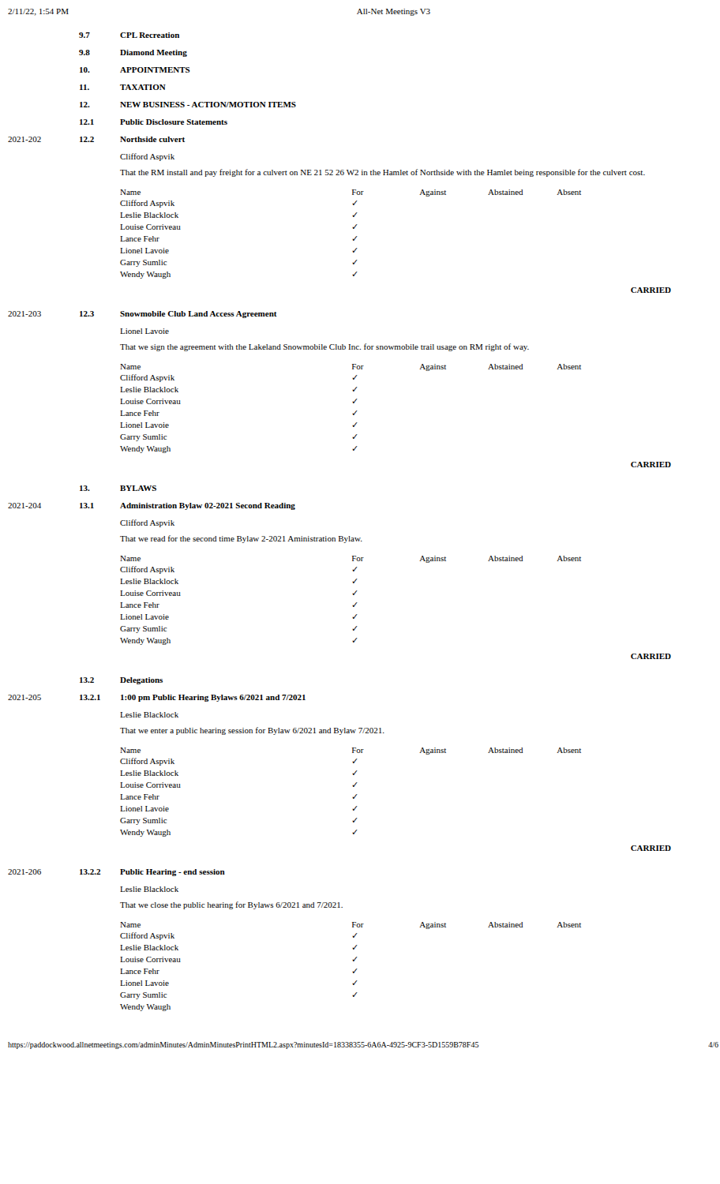2/11/22, 1:54 PM
All-Net Meetings V3
| | 9.7 | CPL Recreation |
| | 9.8 | Diamond Meeting |
| | 10. | APPOINTMENTS |
| | 11. | TAXATION |
| | 12. | NEW BUSINESS - ACTION/MOTION ITEMS |
| | 12.1 | Public Disclosure Statements |
| 2021-202 | 12.2 | Northside culvert Clifford Aspvik That the RM install and pay freight for a culvert on NE 21 52 26 W2 in the Hamlet of Northside with the Hamlet being responsible for the culvert cost. / Name / For / Against / Abstained / Absent / / --- / --- / --- / --- / --- / / Clifford Aspvik / ✓ / / / / / Leslie Blacklock / ✓ / / / / / Louise Corriveau / ✓ / / / / / Lance Fehr / ✓ / / / / / Lionel Lavoie / ✓ / / / / / Garry Sumlic / ✓ / / / / / Wendy Waugh / ✓ / / / / CARRIED |
| 2021-203 | 12.3 | Snowmobile Club Land Access Agreement Lionel Lavoie That we sign the agreement with the Lakeland Snowmobile Club Inc. for snowmobile trail usage on RM right of way. / Name / For / Against / Abstained / Absent / / --- / --- / --- / --- / --- / / Clifford Aspvik / ✓ / / / / / Leslie Blacklock / ✓ / / / / / Louise Corriveau / ✓ / / / / / Lance Fehr / ✓ / / / / / Lionel Lavoie / ✓ / / / / / Garry Sumlic / ✓ / / / / / Wendy Waugh / ✓ / / / / CARRIED |
| | 13. | BYLAWS |
| 2021-204 | 13.1 | Administration Bylaw 02-2021 Second Reading Clifford Aspvik That we read for the second time Bylaw 2-2021 Aministration Bylaw. / Name / For / Against / Abstained / Absent / / --- / --- / --- / --- / --- / / Clifford Aspvik / ✓ / / / / / Leslie Blacklock / ✓ / / / / / Louise Corriveau / ✓ / / / / / Lance Fehr / ✓ / / / / / Lionel Lavoie / ✓ / / / / / Garry Sumlic / ✓ / / / / / Wendy Waugh / ✓ / / / / CARRIED |
| | 13.2 | Delegations |
| 2021-205 | 13.2.1 | 1:00 pm Public Hearing Bylaws 6/2021 and 7/2021 Leslie Blacklock That we enter a public hearing session for Bylaw 6/2021 and Bylaw 7/2021. / Name / For / Against / Abstained / Absent / / --- / --- / --- / --- / --- / / Clifford Aspvik / ✓ / / / / / Leslie Blacklock / ✓ / / / / / Louise Corriveau / ✓ / / / / / Lance Fehr / ✓ / / / / / Lionel Lavoie / ✓ / / / / / Garry Sumlic / ✓ / / / / / Wendy Waugh / ✓ / / / / CARRIED |
| 2021-206 | 13.2.2 | Public Hearing - end session Leslie Blacklock That we close the public hearing for Bylaws 6/2021 and 7/2021. / Name / For / Against / Abstained / Absent / / --- / --- / --- / --- / --- / / Clifford Aspvik / ✓ / / / / / Leslie Blacklock / ✓ / / / / / Louise Corriveau / ✓ / / / / / Lance Fehr / ✓ / / / / / Lionel Lavoie / ✓ / / / / / Garry Sumlic / ✓ / / / / / Wendy Waugh / / / / / |
https://paddockwood.allnetmeetings.com/adminMinutes/AdminMinutesPrintHTML2.aspx?minutesId=18338355-6A6A-4925-9CF3-5D1559B78F45
4/6